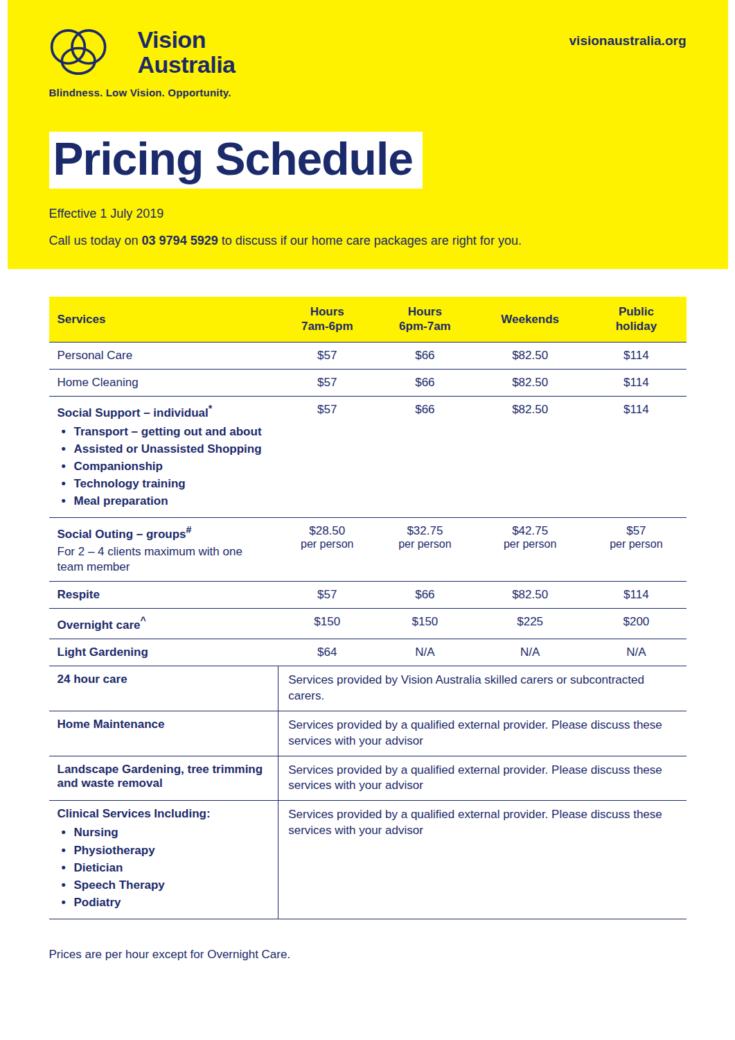Vision
Australia
visionaustralia.org
Blindness. Low Vision. Opportunity.
Pricing Schedule
Effective 1 July 2019
Call us today on 03 9794 5929 to discuss if our home care packages are right for you.
| Services | Hours 7am-6pm | Hours 6pm-7am | Weekends | Public holiday |
| --- | --- | --- | --- | --- |
| Personal Care | $57 | $66 | $82.50 | $114 |
| Home Cleaning | $57 | $66 | $82.50 | $114 |
| Social Support – individual * Transport – getting out and about Assisted or Unassisted Shopping Companionship Technology training Meal preparation | $57 | $66 | $82.50 | $114 |
| Social Outing – groups # For 2 – 4 clients maximum with one team member | $28.50 per person | $32.75 per person | $42.75 per person | $57 per person |
| Respite | $57 | $66 | $82.50 | $114 |
| Overnight care ^ | $150 | $150 | $225 | $200 |
| Light Gardening | $64 | N/A | N/A | N/A |
| 24 hour care | Services provided by Vision Australia skilled carers or subcontracted carers. |
| Home Maintenance | Services provided by a qualified external provider. Please discuss these services with your advisor |
| Landscape Gardening, tree trimming and waste removal | Services provided by a qualified external provider. Please discuss these services with your advisor |
| Clinical Services Including: Nursing Physiotherapy Dietician Speech Therapy Podiatry | Services provided by a qualified external provider. Please discuss these services with your advisor |
Prices are per hour except for Overnight Care.